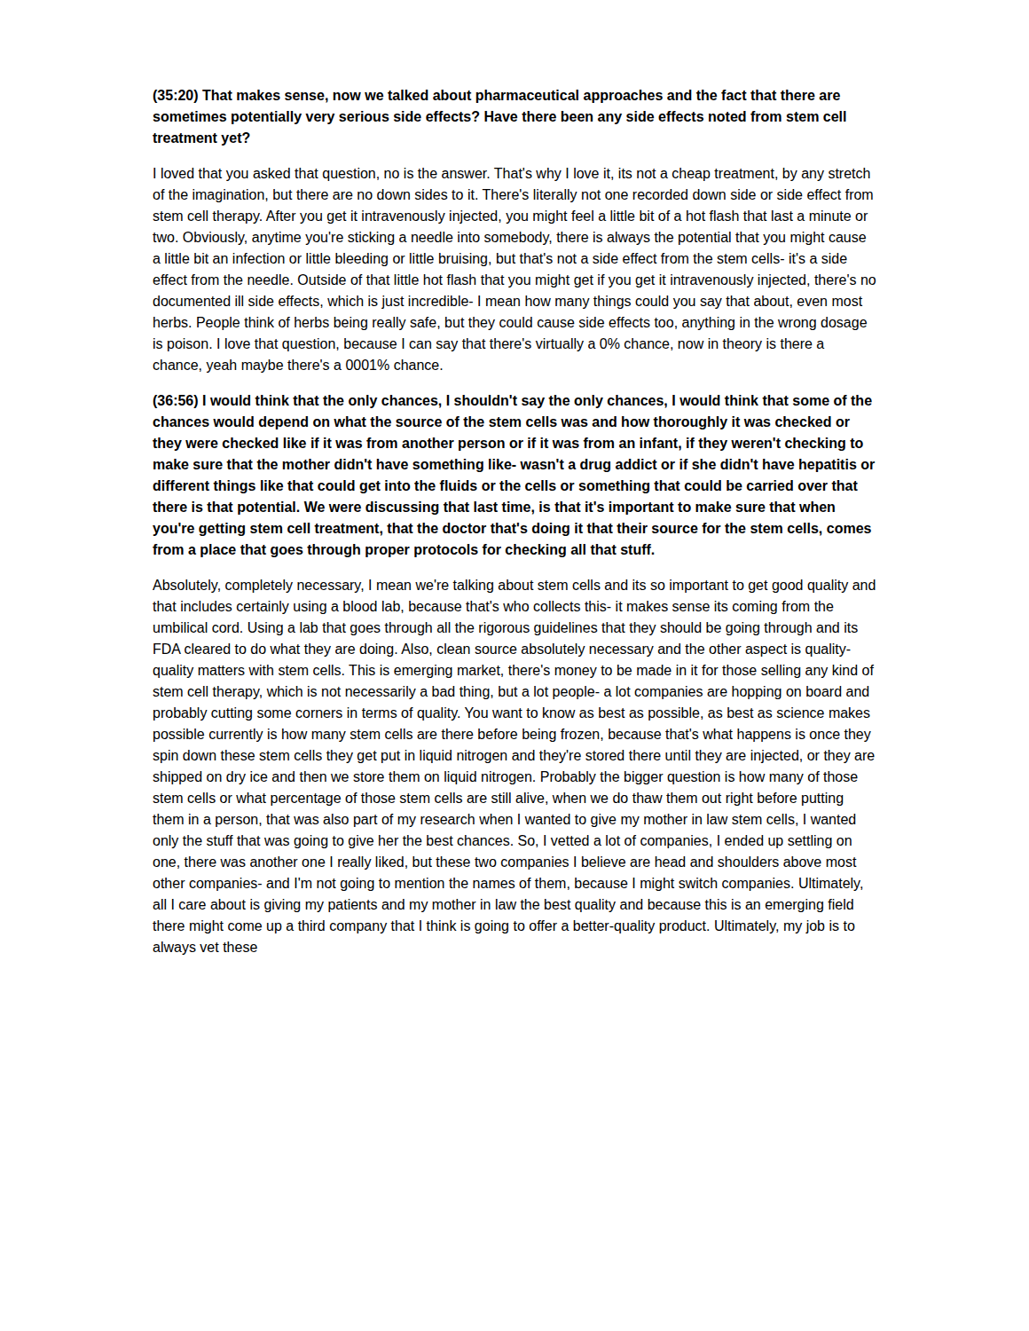(35:20) That makes sense, now we talked about pharmaceutical approaches and the fact that there are sometimes potentially very serious side effects? Have there been any side effects noted from stem cell treatment yet?
I loved that you asked that question, no is the answer. That's why I love it, its not a cheap treatment, by any stretch of the imagination, but there are no down sides to it. There's literally not one recorded down side or side effect from stem cell therapy. After you get it intravenously injected, you might feel a little bit of a hot flash that last a minute or two. Obviously, anytime you're sticking a needle into somebody, there is always the potential that you might cause a little bit an infection or little bleeding or little bruising, but that's not a side effect from the stem cells- it's a side effect from the needle. Outside of that little hot flash that you might get if you get it intravenously injected, there's no documented ill side effects, which is just incredible- I mean how many things could you say that about, even most herbs. People think of herbs being really safe, but they could cause side effects too, anything in the wrong dosage is poison. I love that question, because I can say that there's virtually a 0% chance, now in theory is there a chance, yeah maybe there's a 0001% chance.
(36:56) I would think that the only chances, I shouldn't say the only chances, I would think that some of the chances would depend on what the source of the stem cells was and how thoroughly it was checked or they were checked like if it was from another person or if it was from an infant, if they weren't checking to make sure that the mother didn't have something like- wasn't a drug addict or if she didn't have hepatitis or different things like that could get into the fluids or the cells or something that could be carried over that there is that potential. We were discussing that last time, is that it's important to make sure that when you're getting stem cell treatment, that the doctor that's doing it that their source for the stem cells, comes from a place that goes through proper protocols for checking all that stuff.
Absolutely, completely necessary, I mean we're talking about stem cells and its so important to get good quality and that includes certainly using a blood lab, because that's who collects this- it makes sense its coming from the umbilical cord. Using a lab that goes through all the rigorous guidelines that they should be going through and its FDA cleared to do what they are doing. Also, clean source absolutely necessary and the other aspect is quality- quality matters with stem cells. This is emerging market, there's money to be made in it for those selling any kind of stem cell therapy, which is not necessarily a bad thing, but a lot people- a lot companies are hopping on board and probably cutting some corners in terms of quality. You want to know as best as possible, as best as science makes possible currently is how many stem cells are there before being frozen, because that's what happens is once they spin down these stem cells they get put in liquid nitrogen and they're stored there until they are injected, or they are shipped on dry ice and then we store them on liquid nitrogen. Probably the bigger question is how many of those stem cells or what percentage of those stem cells are still alive, when we do thaw them out right before putting them in a person, that was also part of my research when I wanted to give my mother in law stem cells, I wanted only the stuff that was going to give her the best chances. So, I vetted a lot of companies, I ended up settling on one, there was another one I really liked, but these two companies I believe are head and shoulders above most other companies- and I'm not going to mention the names of them, because I might switch companies. Ultimately, all I care about is giving my patients and my mother in law the best quality and because this is an emerging field there might come up a third company that I think is going to offer a better-quality product. Ultimately, my job is to always vet these